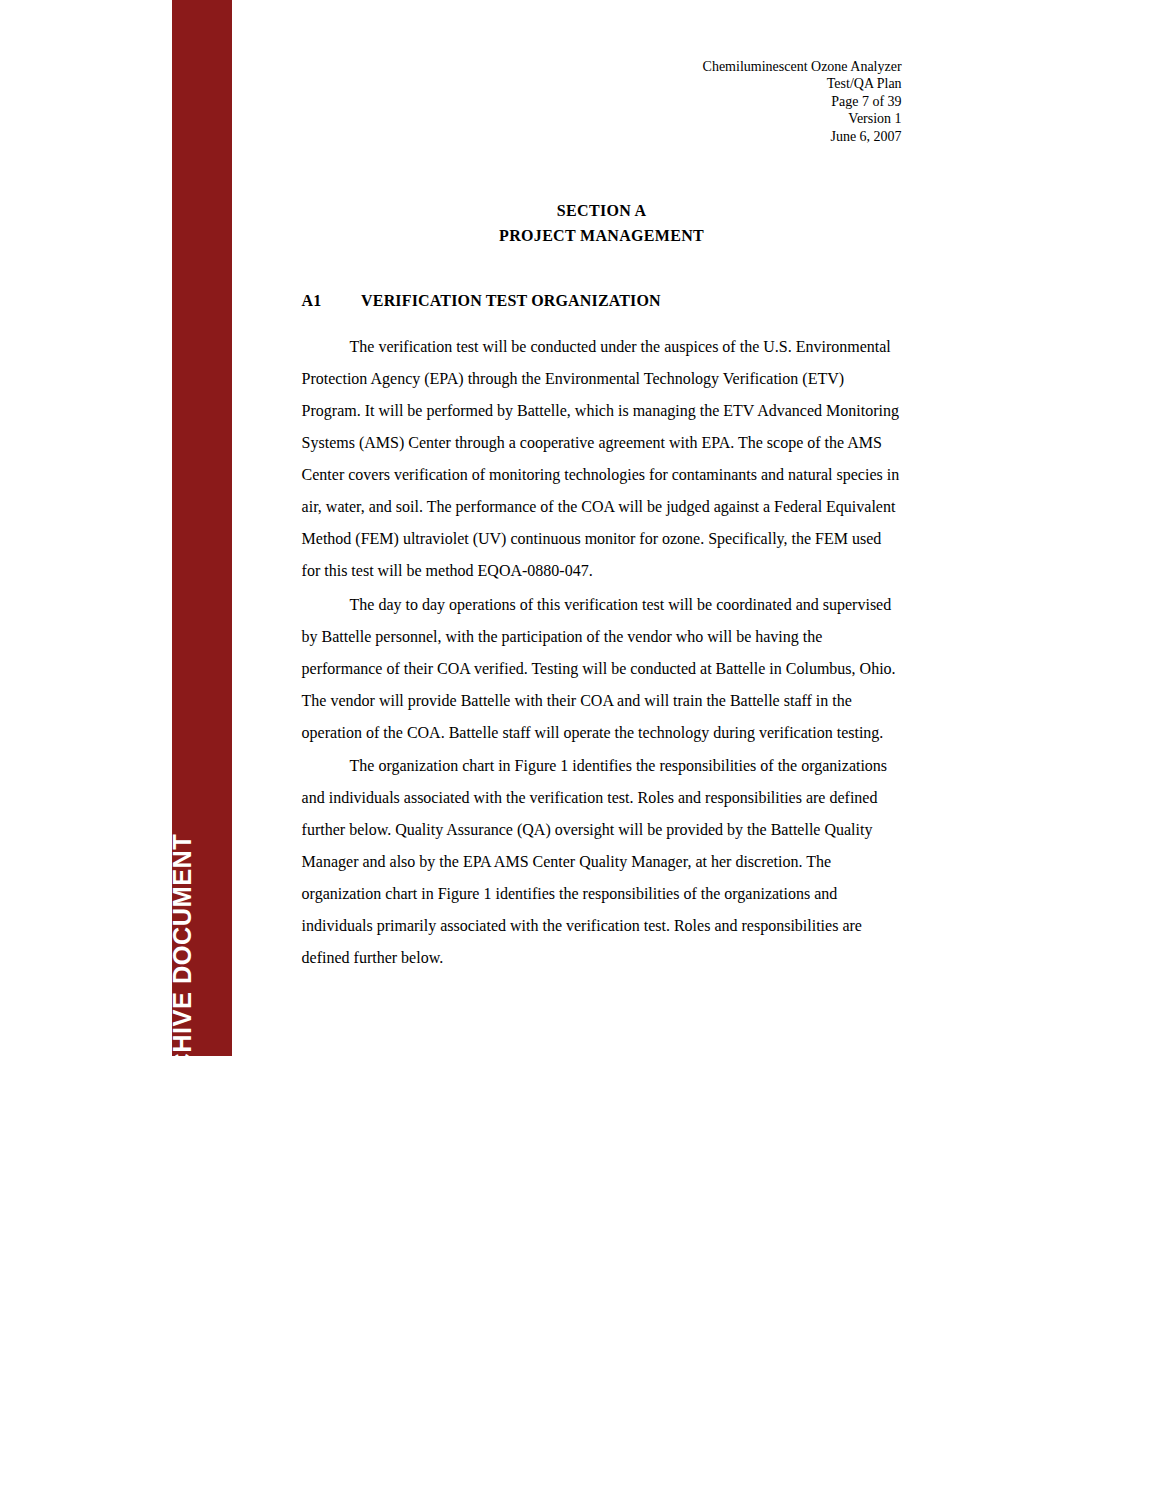US EPA ARCHIVE DOCUMENT
Chemiluminescent Ozone Analyzer
Test/QA Plan
Page 7 of 39
Version 1
June 6, 2007
SECTION A
PROJECT MANAGEMENT
A1 VERIFICATION TEST ORGANIZATION
The verification test will be conducted under the auspices of the U.S. Environmental Protection Agency (EPA) through the Environmental Technology Verification (ETV) Program. It will be performed by Battelle, which is managing the ETV Advanced Monitoring Systems (AMS) Center through a cooperative agreement with EPA. The scope of the AMS Center covers verification of monitoring technologies for contaminants and natural species in air, water, and soil. The performance of the COA will be judged against a Federal Equivalent Method (FEM) ultraviolet (UV) continuous monitor for ozone. Specifically, the FEM used for this test will be method EQOA-0880-047.
The day to day operations of this verification test will be coordinated and supervised by Battelle personnel, with the participation of the vendor who will be having the performance of their COA verified. Testing will be conducted at Battelle in Columbus, Ohio. The vendor will provide Battelle with their COA and will train the Battelle staff in the operation of the COA. Battelle staff will operate the technology during verification testing.
The organization chart in Figure 1 identifies the responsibilities of the organizations and individuals associated with the verification test. Roles and responsibilities are defined further below. Quality Assurance (QA) oversight will be provided by the Battelle Quality Manager and also by the EPA AMS Center Quality Manager, at her discretion. The organization chart in Figure 1 identifies the responsibilities of the organizations and individuals primarily associated with the verification test. Roles and responsibilities are defined further below.